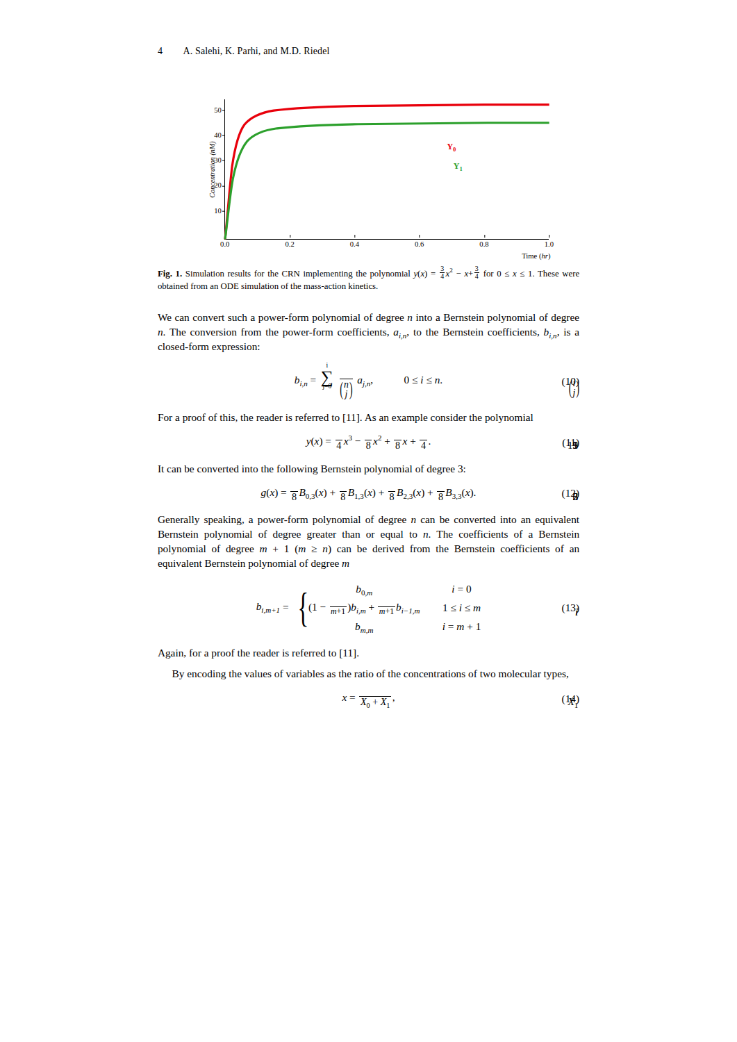4 A. Salehi, K. Parhi, and M.D. Riedel
Concentration (nM)
50
40
30
20
10
0.0
0.2
0.4
0.6
0.8
1.0
Time (hr)
Y0
Y1
Fig. 1. Simulation results for the CRN implementing the polynomial y(x) = 34 x2 − x+34 for 0 ≤ x ≤ 1. These were obtained from an ODE simulation of the mass-action kinetics.
We can convert such a power-form polynomial of degree n into a Bernstein polynomial of degree n. The conversion from the power-form coefficients, ai,n, to the Bernstein coefficients, bi,n, is a closed-form expression:
bi,n = i∑j=0 ij nj aj,n, 0 ≤ i ≤ n.
(10)
For a proof of this, the reader is referred to [11]. As an example consider the polynomial
y(x) = 54 x3 − 158 x2 + 98 x + 14.
(11)
It can be converted into the following Bernstein polynomial of degree 3:
g(x) = 28 B0,3(x) + 58 B1,3(x) + 38 B2,3(x) + 68 B3,3(x).
(12)
Generally speaking, a power-form polynomial of degree n can be converted into an equivalent Bernstein polynomial of degree greater than or equal to n. The coefficients of a Bernstein polynomial of degree m + 1 (m ≥ n) can be derived from the Bernstein coefficients of an equivalent Bernstein polynomial of degree m
bi,m+1 = {
| b 0, m | i = 0 |
| (1 − i m +1 ) b i,m + i m +1 b i−1,m | 1 ≤ i ≤ m |
| b m,m | i = m + 1 |
(13)
Again, for a proof the reader is referred to [11].
By encoding the values of variables as the ratio of the concentrations of two molecular types,
x = X1 X0 + X1,
(14)